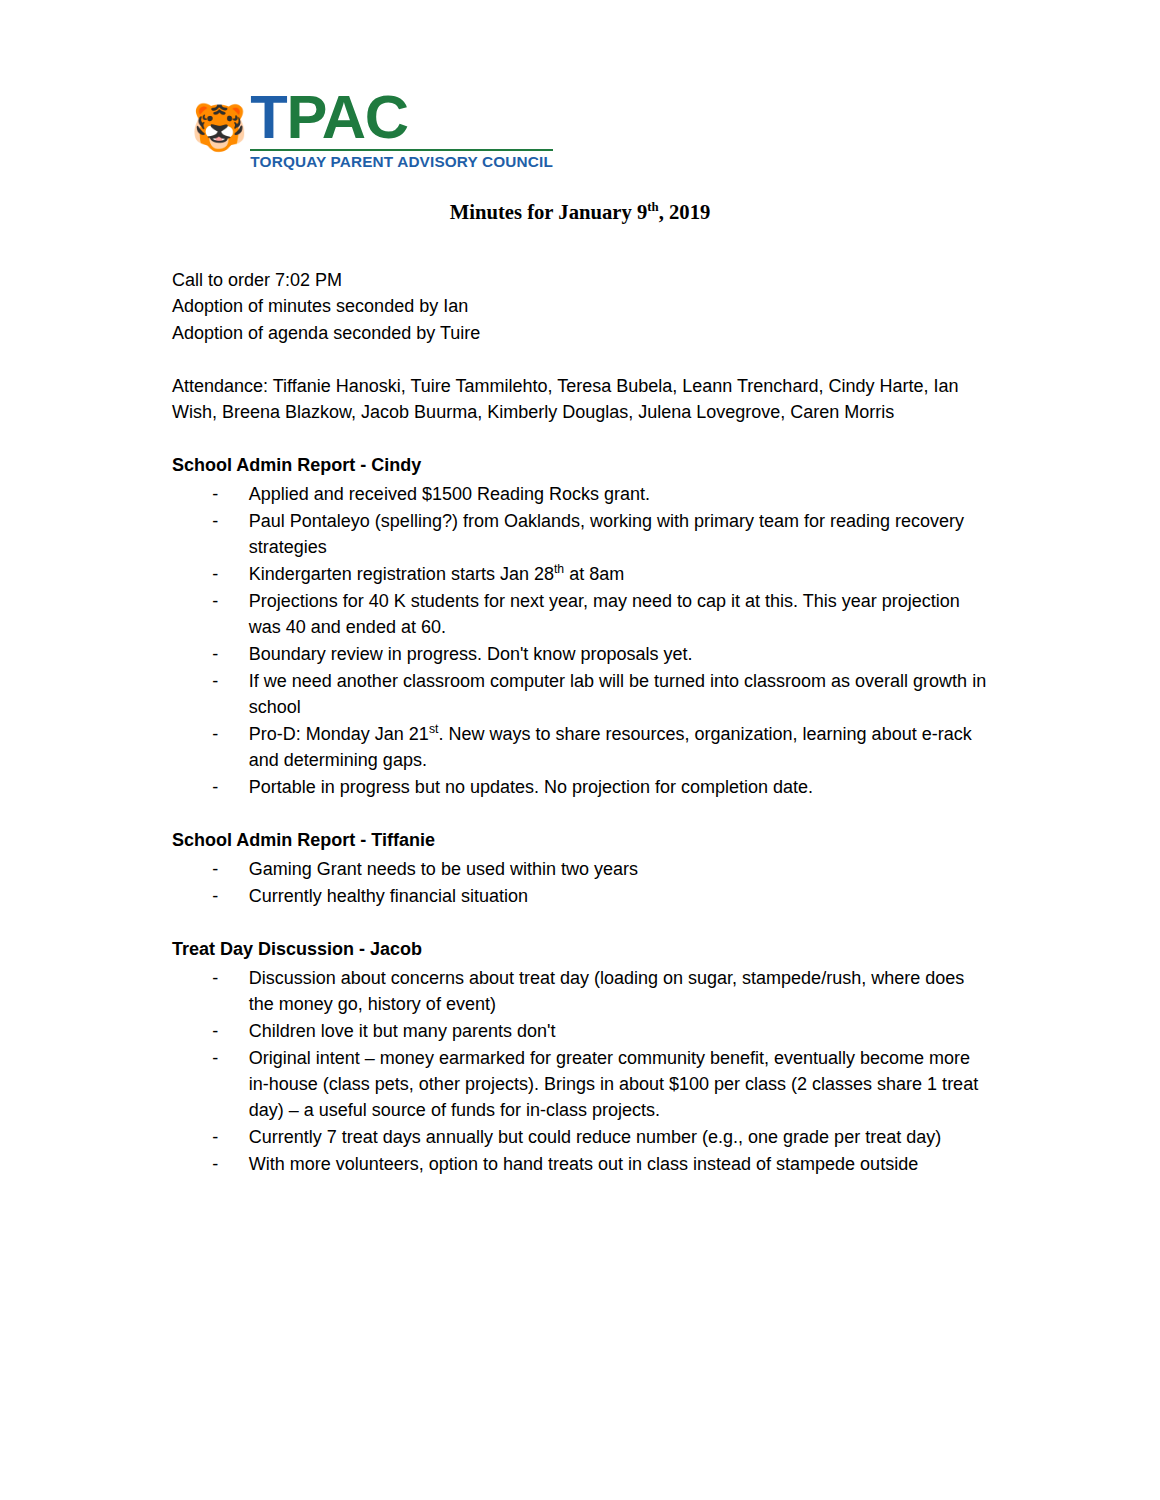🐯 TPAC TORQUAY PARENT ADVISORY COUNCIL
Minutes for January 9th, 2019
Call to order 7:02 PM
Adoption of minutes seconded by Ian
Adoption of agenda seconded by Tuire
Attendance: Tiffanie Hanoski, Tuire Tammilehto, Teresa Bubela, Leann Trenchard, Cindy Harte, Ian Wish, Breena Blazkow, Jacob Buurma, Kimberly Douglas, Julena Lovegrove, Caren Morris
School Admin Report - Cindy
Applied and received $1500 Reading Rocks grant.
Paul Pontaleyo (spelling?) from Oaklands, working with primary team for reading recovery strategies
Kindergarten registration starts Jan 28th at 8am
Projections for 40 K students for next year, may need to cap it at this. This year projection was 40 and ended at 60.
Boundary review in progress. Don't know proposals yet.
If we need another classroom computer lab will be turned into classroom as overall growth in school
Pro-D: Monday Jan 21st. New ways to share resources, organization, learning about e-rack and determining gaps.
Portable in progress but no updates. No projection for completion date.
School Admin Report - Tiffanie
Gaming Grant needs to be used within two years
Currently healthy financial situation
Treat Day Discussion - Jacob
Discussion about concerns about treat day (loading on sugar, stampede/rush, where does the money go, history of event)
Children love it but many parents don't
Original intent – money earmarked for greater community benefit, eventually become more in-house (class pets, other projects). Brings in about $100 per class (2 classes share 1 treat day) – a useful source of funds for in-class projects.
Currently 7 treat days annually but could reduce number (e.g., one grade per treat day)
With more volunteers, option to hand treats out in class instead of stampede outside